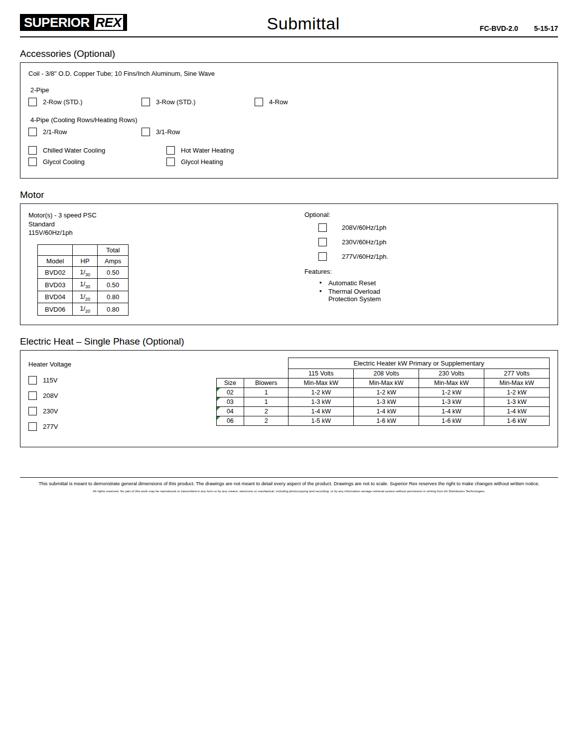SUPERIOR REX
Submittal
FC-BVD-2.0 5-15-17
Accessories (Optional)
Coil - 3/8" O.D. Copper Tube; 10 Fins/Inch Aluminum, Sine Wave
2-Pipe
2-Row (STD.) 3-Row (STD.) 4-Row
4-Pipe (Cooling Rows/Heating Rows)
2/1-Row 3/1-Row
Chilled Water Cooling Hot Water Heating
Glycol Cooling Glycol Heating
Motor
Motor(s) - 3 speed PSC
Standard
115V/60Hz/1ph
| | | Total |
| --- | --- | --- |
| Model | HP | Amps |
| BVD02 | 1/ 30 | 0.50 |
| BVD03 | 1/ 30 | 0.50 |
| BVD04 | 1/ 20 | 0.80 |
| BVD06 | 1/ 20 | 0.80 |
Optional:
208V/60Hz/1ph
230V/60Hz/1ph
277V/60Hz/1ph.
Features:
Automatic Reset
Thermal Overload
Protection System
Electric Heat – Single Phase (Optional)
Heater Voltage
115V
208V
230V
277V
| | | Electric Heater kW Primary or Supplementary |
| --- | --- | --- |
| | | 115 Volts | 208 Volts | 230 Volts | 277 Volts |
| Size | Blowers | Min-Max kW | Min-Max kW | Min-Max kW | Min-Max kW |
| 02 | 1 | 1-2 kW | 1-2 kW | 1-2 kW | 1-2 kW |
| 03 | 1 | 1-3 kW | 1-3 kW | 1-3 kW | 1-3 kW |
| 04 | 2 | 1-4 kW | 1-4 kW | 1-4 kW | 1-4 kW |
| 06 | 2 | 1-5 kW | 1-6 kW | 1-6 kW | 1-6 kW |
This submittal is meant to demonstrate general dimensions of this product. The drawings are not meant to detail every aspect of the product. Drawings are not to scale. Superior Rex reserves the right to make changes without written notice.
All rights reserved. No part of this work may be reproduced or transmitted in any form or by any means, electronic or mechanical, including photocopying and recording, or by any information storage retrieval system without permission in writing from Air Distribution Technologies.